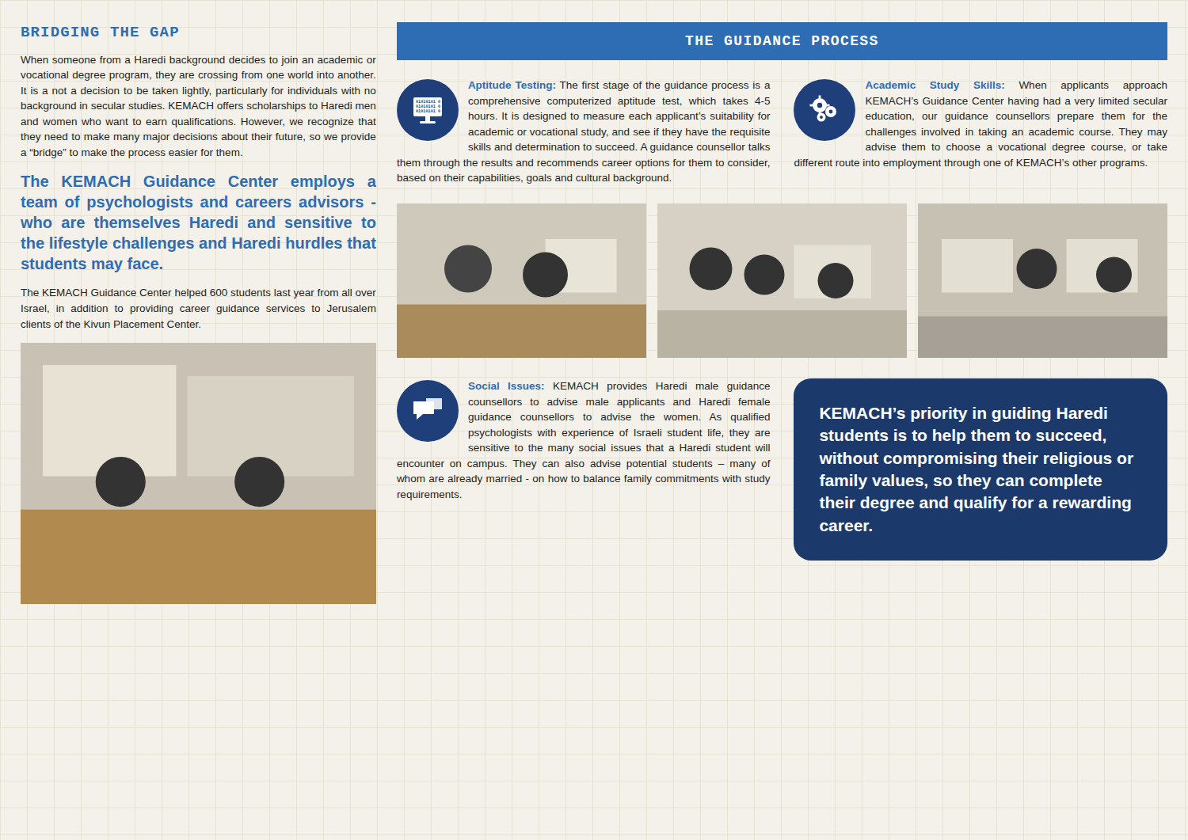Bridging the Gap
When someone from a Haredi background decides to join an academic or vocational degree program, they are crossing from one world into another. It is a not a decision to be taken lightly, particularly for individuals with no background in secular studies. KEMACH offers scholarships to Haredi men and women who want to earn qualifications. However, we recognize that they need to make many major decisions about their future, so we provide a “bridge” to make the process easier for them.
The KEMACH Guidance Center employs a team of psychologists and careers advisors - who are themselves Haredi and sensitive to the lifestyle challenges and Haredi hurdles that students may face.
The KEMACH Guidance Center helped 600 students last year from all over Israel, in addition to providing career guidance services to Jerusalem clients of the Kivun Placement Center.
The Guidance Process
01010101 0 01010101 0 01010101 0
Aptitude Testing: The first stage of the guidance process is a comprehensive computerized aptitude test, which takes 4-5 hours. It is designed to measure each applicant’s suitability for academic or vocational study, and see if they have the requisite skills and determination to succeed. A guidance counsellor talks them through the results and recommends career options for them to consider, based on their capabilities, goals and cultural background.
Academic Study Skills: When applicants approach KEMACH’s Guidance Center having had a very limited secular education, our guidance counsellors prepare them for the challenges involved in taking an academic course. They may advise them to choose a vocational degree course, or take different route into employment through one of KEMACH’s other programs.
Social Issues: KEMACH provides Haredi male guidance counsellors to advise male applicants and Haredi female guidance counsellors to advise the women. As qualified psychologists with experience of Israeli student life, they are sensitive to the many social issues that a Haredi student will encounter on campus. They can also advise potential students – many of whom are already married - on how to balance family commitments with study requirements.
KEMACH’s priority in guiding Haredi students is to help them to succeed, without compromising their religious or family values, so they can complete their degree and qualify for a rewarding career.